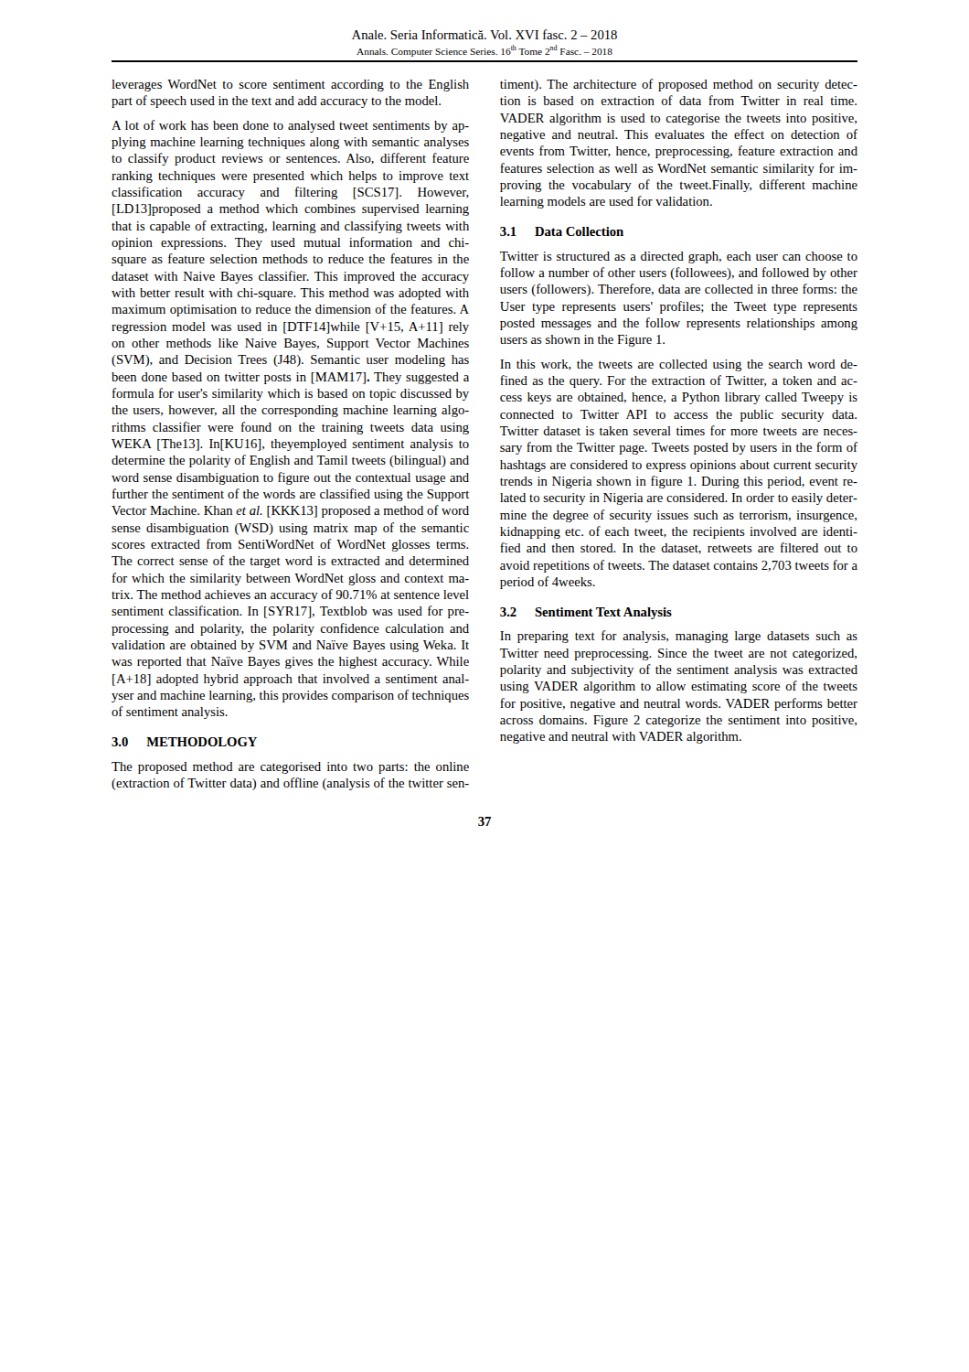Anale. Seria Informatică. Vol. XVI fasc. 2 – 2018
Annals. Computer Science Series. 16th Tome 2nd Fasc. – 2018
leverages WordNet to score sentiment according to the English part of speech used in the text and add accuracy to the model.
A lot of work has been done to analysed tweet sentiments by applying machine learning techniques along with semantic analyses to classify product reviews or sentences. Also, different feature ranking techniques were presented which helps to improve text classification accuracy and filtering [SCS17]. However, [LD13]proposed a method which combines supervised learning that is capable of extracting, learning and classifying tweets with opinion expressions. They used mutual information and chi-square as feature selection methods to reduce the features in the dataset with Naive Bayes classifier. This improved the accuracy with better result with chi-square. This method was adopted with maximum optimisation to reduce the dimension of the features. A regression model was used in [DTF14]while [V+15, A+11] rely on other methods like Naive Bayes, Support Vector Machines (SVM), and Decision Trees (J48). Semantic user modeling has been done based on twitter posts in [MAM17]. They suggested a formula for user's similarity which is based on topic discussed by the users, however, all the corresponding machine learning algorithms classifier were found on the training tweets data using WEKA [The13]. In[KU16], theyemployed sentiment analysis to determine the polarity of English and Tamil tweets (bilingual) and word sense disambiguation to figure out the contextual usage and further the sentiment of the words are classified using the Support Vector Machine. Khan et al. [KKK13] proposed a method of word sense disambiguation (WSD) using matrix map of the semantic scores extracted from SentiWordNet of WordNet glosses terms. The correct sense of the target word is extracted and determined for which the similarity between WordNet gloss and context matrix. The method achieves an accuracy of 90.71% at sentence level sentiment classification. In [SYR17], Textblob was used for preprocessing and polarity, the polarity confidence calculation and validation are obtained by SVM and Naïve Bayes using Weka. It was reported that Naïve Bayes gives the highest accuracy. While [A+18] adopted hybrid approach that involved a sentiment analyser and machine learning, this provides comparison of techniques of sentiment analysis.
3.0 METHODOLOGY
The proposed method are categorised into two parts: the online (extraction of Twitter data) and offline (analysis of the twitter sentiment). The architecture of proposed method on security detection is based on extraction of data from Twitter in real time. VADER algorithm is used to categorise the tweets into positive, negative and neutral. This evaluates the effect on detection of events from Twitter, hence, preprocessing, feature extraction and features selection as well as WordNet semantic similarity for improving the vocabulary of the tweet.Finally, different machine learning models are used for validation.
3.1 Data Collection
Twitter is structured as a directed graph, each user can choose to follow a number of other users (followees), and followed by other users (followers). Therefore, data are collected in three forms: the User type represents users' profiles; the Tweet type represents posted messages and the follow represents relationships among users as shown in the Figure 1.
In this work, the tweets are collected using the search word defined as the query. For the extraction of Twitter, a token and access keys are obtained, hence, a Python library called Tweepy is connected to Twitter API to access the public security data. Twitter dataset is taken several times for more tweets are necessary from the Twitter page. Tweets posted by users in the form of hashtags are considered to express opinions about current security trends in Nigeria shown in figure 1. During this period, event related to security in Nigeria are considered. In order to easily determine the degree of security issues such as terrorism, insurgence, kidnapping etc. of each tweet, the recipients involved are identified and then stored. In the dataset, retweets are filtered out to avoid repetitions of tweets. The dataset contains 2,703 tweets for a period of 4weeks.
3.2 Sentiment Text Analysis
In preparing text for analysis, managing large datasets such as Twitter need preprocessing. Since the tweet are not categorized, polarity and subjectivity of the sentiment analysis was extracted using VADER algorithm to allow estimating score of the tweets for positive, negative and neutral words. VADER performs better across domains. Figure 2 categorize the sentiment into positive, negative and neutral with VADER algorithm.
37